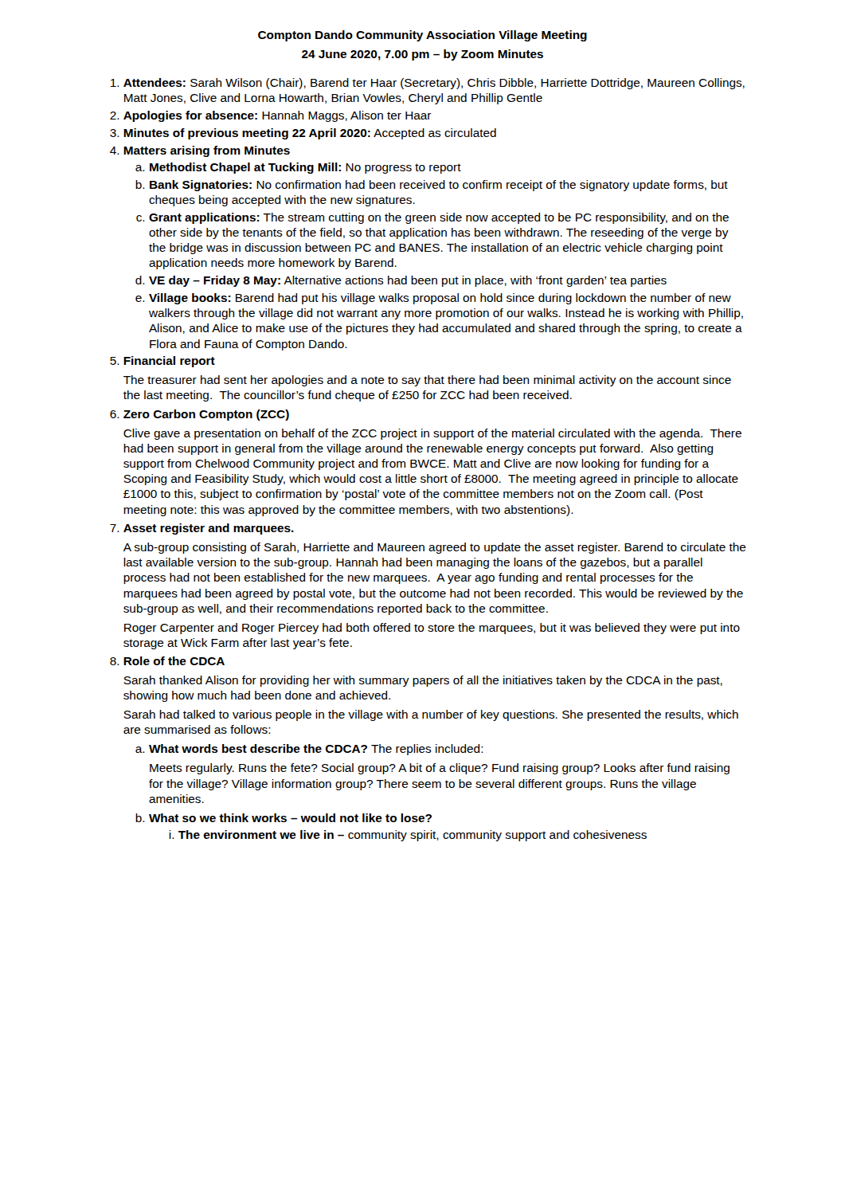Compton Dando Community Association Village Meeting
24 June 2020, 7.00 pm – by Zoom Minutes
Attendees: Sarah Wilson (Chair), Barend ter Haar (Secretary), Chris Dibble, Harriette Dottridge, Maureen Collings, Matt Jones, Clive and Lorna Howarth, Brian Vowles, Cheryl and Phillip Gentle
Apologies for absence: Hannah Maggs, Alison ter Haar
Minutes of previous meeting 22 April 2020: Accepted as circulated
Matters arising from Minutes
Methodist Chapel at Tucking Mill: No progress to report
Bank Signatories: No confirmation had been received to confirm receipt of the signatory update forms, but cheques being accepted with the new signatures.
Grant applications: The stream cutting on the green side now accepted to be PC responsibility, and on the other side by the tenants of the field, so that application has been withdrawn. The reseeding of the verge by the bridge was in discussion between PC and BANES. The installation of an electric vehicle charging point application needs more homework by Barend.
VE day – Friday 8 May: Alternative actions had been put in place, with ‘front garden’ tea parties
Village books: Barend had put his village walks proposal on hold since during lockdown the number of new walkers through the village did not warrant any more promotion of our walks. Instead he is working with Phillip, Alison, and Alice to make use of the pictures they had accumulated and shared through the spring, to create a Flora and Fauna of Compton Dando.
Financial report
The treasurer had sent her apologies and a note to say that there had been minimal activity on the account since the last meeting. The councillor’s fund cheque of £250 for ZCC had been received.
Zero Carbon Compton (ZCC)
Clive gave a presentation on behalf of the ZCC project in support of the material circulated with the agenda. There had been support in general from the village around the renewable energy concepts put forward. Also getting support from Chelwood Community project and from BWCE. Matt and Clive are now looking for funding for a Scoping and Feasibility Study, which would cost a little short of £8000. The meeting agreed in principle to allocate £1000 to this, subject to confirmation by ‘postal’ vote of the committee members not on the Zoom call. (Post meeting note: this was approved by the committee members, with two abstentions).
Asset register and marquees.
A sub-group consisting of Sarah, Harriette and Maureen agreed to update the asset register. Barend to circulate the last available version to the sub-group. Hannah had been managing the loans of the gazebos, but a parallel process had not been established for the new marquees. A year ago funding and rental processes for the marquees had been agreed by postal vote, but the outcome had not been recorded. This would be reviewed by the sub-group as well, and their recommendations reported back to the committee.
Roger Carpenter and Roger Piercey had both offered to store the marquees, but it was believed they were put into storage at Wick Farm after last year’s fete.
Role of the CDCA
Sarah thanked Alison for providing her with summary papers of all the initiatives taken by the CDCA in the past, showing how much had been done and achieved.
Sarah had talked to various people in the village with a number of key questions. She presented the results, which are summarised as follows:
What words best describe the CDCA? The replies included:
Meets regularly. Runs the fete? Social group? A bit of a clique? Fund raising group? Looks after fund raising for the village? Village information group? There seem to be several different groups. Runs the village amenities.
What so we think works – would not like to lose?
The environment we live in – community spirit, community support and cohesiveness